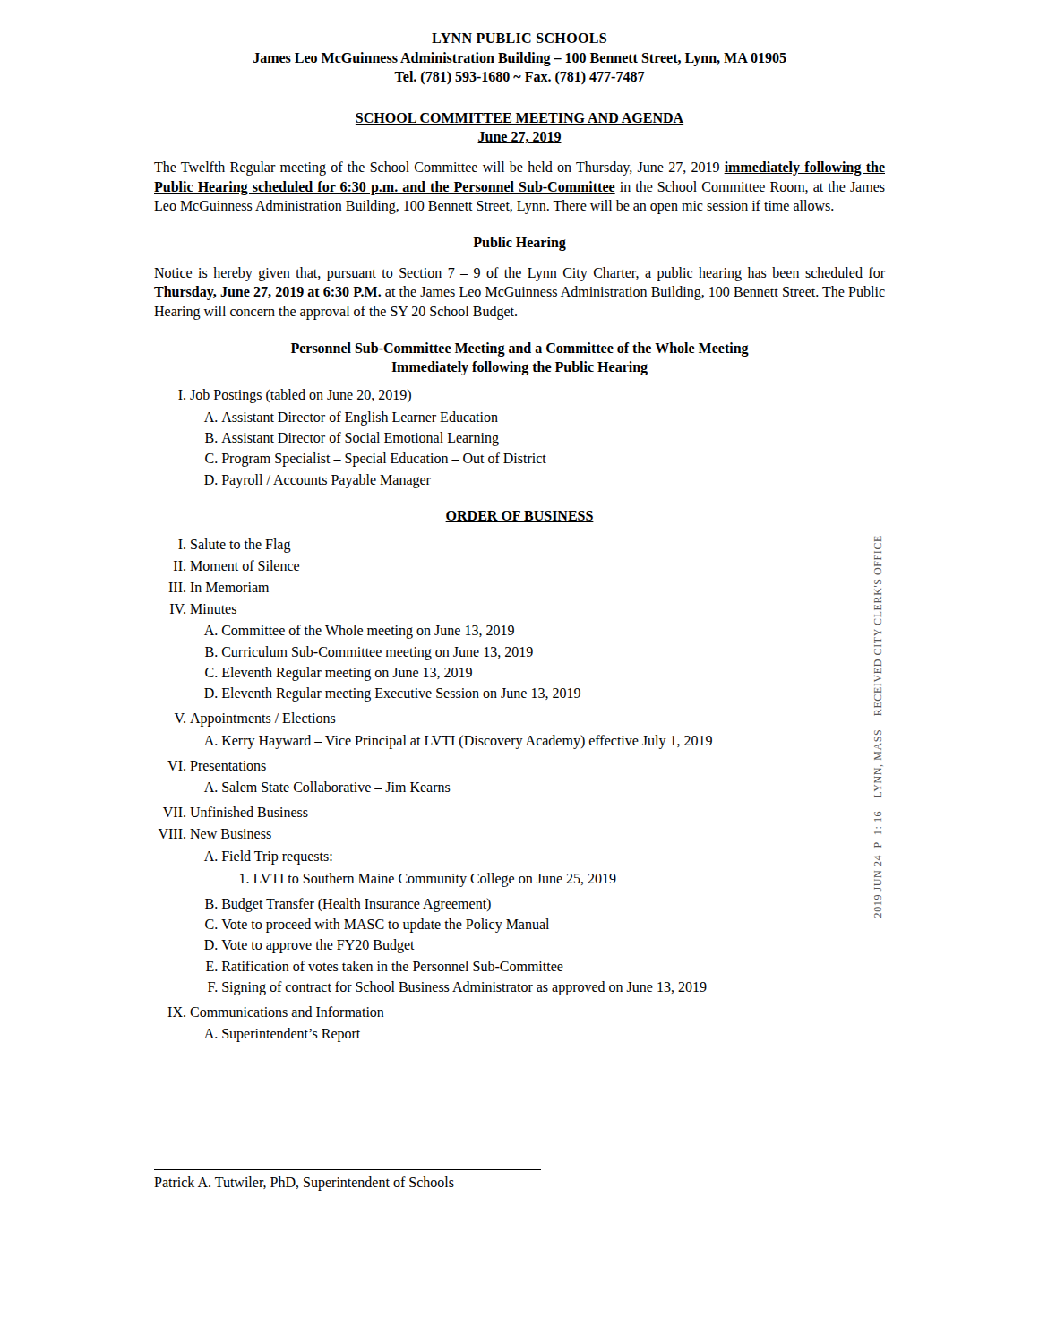LYNN PUBLIC SCHOOLS
James Leo McGuinness Administration Building – 100 Bennett Street, Lynn, MA 01905
Tel. (781) 593-1680 ~ Fax. (781) 477-7487
SCHOOL COMMITTEE MEETING AND AGENDA June 27, 2019
The Twelfth Regular meeting of the School Committee will be held on Thursday, June 27, 2019 immediately following the Public Hearing scheduled for 6:30 p.m. and the Personnel Sub-Committee in the School Committee Room, at the James Leo McGuinness Administration Building, 100 Bennett Street, Lynn. There will be an open mic session if time allows.
Public Hearing
Notice is hereby given that, pursuant to Section 7 – 9 of the Lynn City Charter, a public hearing has been scheduled for Thursday, June 27, 2019 at 6:30 P.M. at the James Leo McGuinness Administration Building, 100 Bennett Street. The Public Hearing will concern the approval of the SY 20 School Budget.
Personnel Sub-Committee Meeting and a Committee of the Whole Meeting
Immediately following the Public Hearing
Job Postings (tabled on June 20, 2019)
Assistant Director of English Learner Education
Assistant Director of Social Emotional Learning
Program Specialist – Special Education – Out of District
Payroll / Accounts Payable Manager
ORDER OF BUSINESS
2019 JUN 24 P 1: 16 LYNN, MASS RECEIVED CITY CLERK'S OFFICE
Salute to the Flag
Moment of Silence
In Memoriam
Minutes
Committee of the Whole meeting on June 13, 2019
Curriculum Sub-Committee meeting on June 13, 2019
Eleventh Regular meeting on June 13, 2019
Eleventh Regular meeting Executive Session on June 13, 2019
Appointments / Elections
Kerry Hayward – Vice Principal at LVTI (Discovery Academy) effective July 1, 2019
Presentations
Salem State Collaborative – Jim Kearns
Unfinished Business
New Business
Field Trip requests:
LVTI to Southern Maine Community College on June 25, 2019
Budget Transfer (Health Insurance Agreement)
Vote to proceed with MASC to update the Policy Manual
Vote to approve the FY20 Budget
Ratification of votes taken in the Personnel Sub-Committee
Signing of contract for School Business Administrator as approved on June 13, 2019
Communications and Information
Superintendent’s Report
 
Patrick A. Tutwiler, PhD, Superintendent of Schools